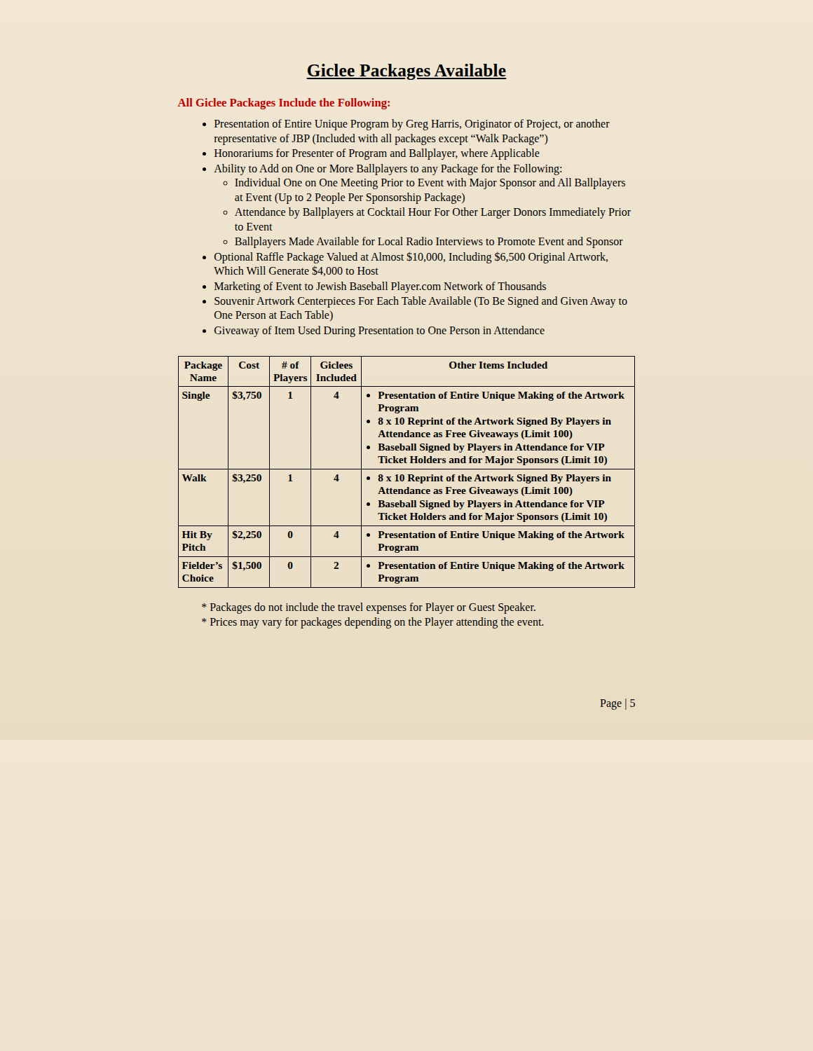Giclee Packages Available
All Giclee Packages Include the Following:
Presentation of Entire Unique Program by Greg Harris, Originator of Project, or another representative of JBP (Included with all packages except “Walk Package”)
Honorariums for Presenter of Program and Ballplayer, where Applicable
Ability to Add on One or More Ballplayers to any Package for the Following:
Individual One on One Meeting Prior to Event with Major Sponsor and All Ballplayers at Event (Up to 2 People Per Sponsorship Package)
Attendance by Ballplayers at Cocktail Hour For Other Larger Donors Immediately Prior to Event
Ballplayers Made Available for Local Radio Interviews to Promote Event and Sponsor
Optional Raffle Package Valued at Almost $10,000, Including $6,500 Original Artwork, Which Will Generate $4,000 to Host
Marketing of Event to Jewish Baseball Player.com Network of Thousands
Souvenir Artwork Centerpieces For Each Table Available (To Be Signed and Given Away to One Person at Each Table)
Giveaway of Item Used During Presentation to One Person in Attendance
| Package Name | Cost | # of Players | Giclees Included | Other Items Included |
| --- | --- | --- | --- | --- |
| Single | $3,750 | 1 | 4 | Presentation of Entire Unique Making of the Artwork Program 8 x 10 Reprint of the Artwork Signed By Players in Attendance as Free Giveaways (Limit 100) Baseball Signed by Players in Attendance for VIP Ticket Holders and for Major Sponsors (Limit 10) |
| Walk | $3,250 | 1 | 4 | 8 x 10 Reprint of the Artwork Signed By Players in Attendance as Free Giveaways (Limit 100) Baseball Signed by Players in Attendance for VIP Ticket Holders and for Major Sponsors (Limit 10) |
| Hit By Pitch | $2,250 | 0 | 4 | Presentation of Entire Unique Making of the Artwork Program |
| Fielder’s Choice | $1,500 | 0 | 2 | Presentation of Entire Unique Making of the Artwork Program |
* Packages do not include the travel expenses for Player or Guest Speaker.
* Prices may vary for packages depending on the Player attending the event.
Page | 5